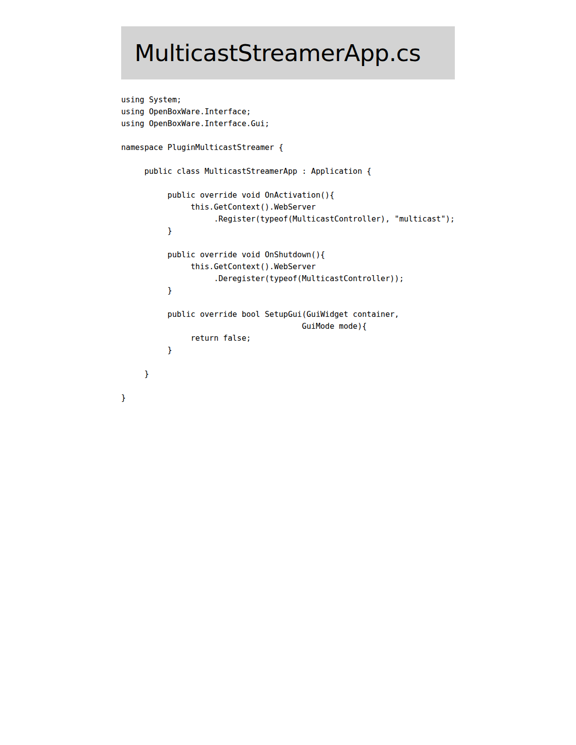MulticastStreamerApp.cs
using System;
using OpenBoxWare.Interface;
using OpenBoxWare.Interface.Gui;

namespace PluginMulticastStreamer {

     public class MulticastStreamerApp : Application {

          public override void OnActivation(){
               this.GetContext().WebServer
                    .Register(typeof(MulticastController), "multicast");
          }

          public override void OnShutdown(){
               this.GetContext().WebServer
                    .Deregister(typeof(MulticastController));
          }

          public override bool SetupGui(GuiWidget container,
                                       GuiMode mode){
               return false;
          }

     }

}